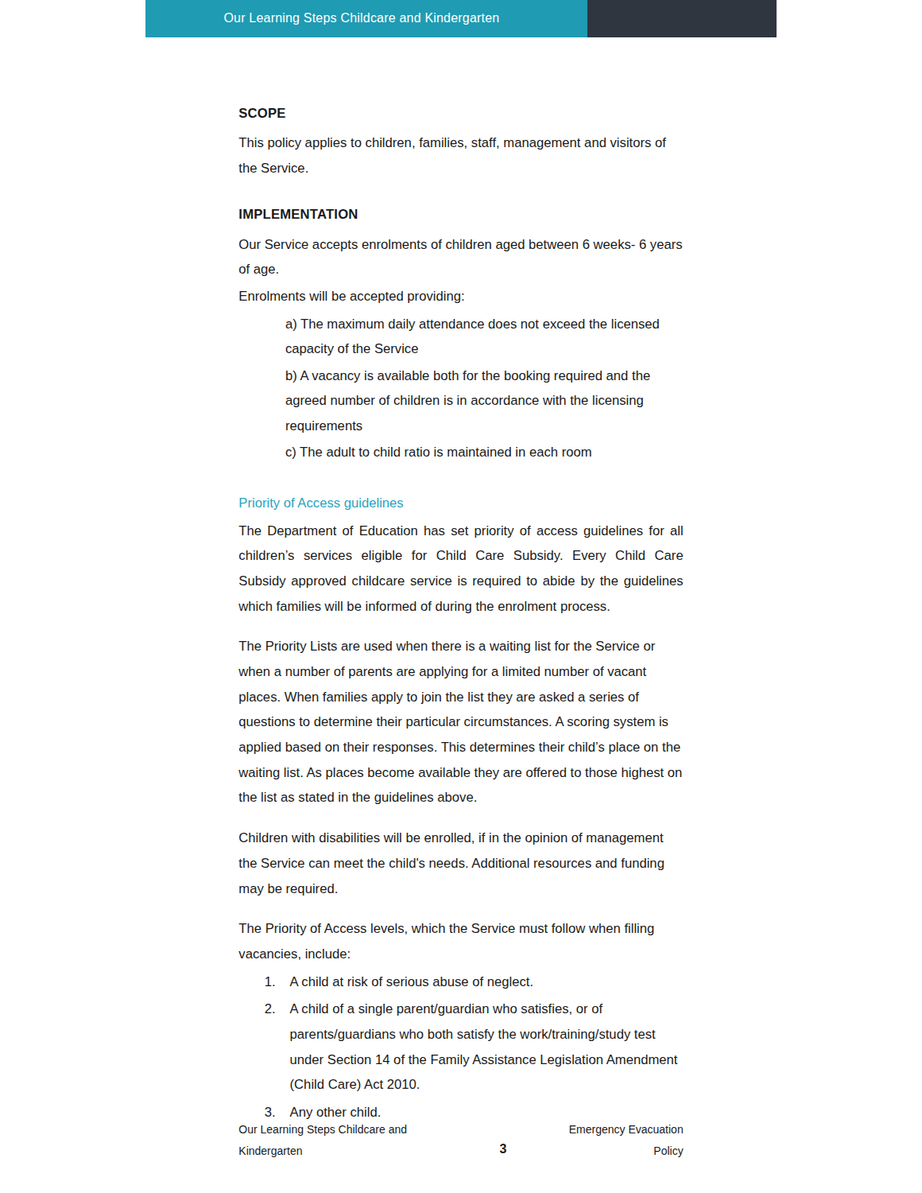Our Learning Steps Childcare and Kindergarten
SCOPE
This policy applies to children, families, staff, management and visitors of the Service.
IMPLEMENTATION
Our Service accepts enrolments of children aged between 6 weeks- 6 years of age.
Enrolments will be accepted providing:
a) The maximum daily attendance does not exceed the licensed capacity of the Service
b) A vacancy is available both for the booking required and the agreed number of children is in accordance with the licensing requirements
c) The adult to child ratio is maintained in each room
Priority of Access guidelines
The Department of Education has set priority of access guidelines for all children’s services eligible for Child Care Subsidy. Every Child Care Subsidy approved childcare service is required to abide by the guidelines which families will be informed of during the enrolment process.
The Priority Lists are used when there is a waiting list for the Service or when a number of parents are applying for a limited number of vacant places. When families apply to join the list they are asked a series of questions to determine their particular circumstances. A scoring system is applied based on their responses. This determines their child’s place on the waiting list. As places become available they are offered to those highest on the list as stated in the guidelines above.
Children with disabilities will be enrolled, if in the opinion of management the Service can meet the child's needs. Additional resources and funding may be required.
The Priority of Access levels, which the Service must follow when filling vacancies, include:
A child at risk of serious abuse of neglect.
A child of a single parent/guardian who satisfies, or of parents/guardians who both satisfy the work/training/study test under Section 14 of the Family Assistance Legislation Amendment (Child Care) Act 2010.
Any other child.
Our Learning Steps Childcare and Kindergarten
3
Emergency Evacuation Policy